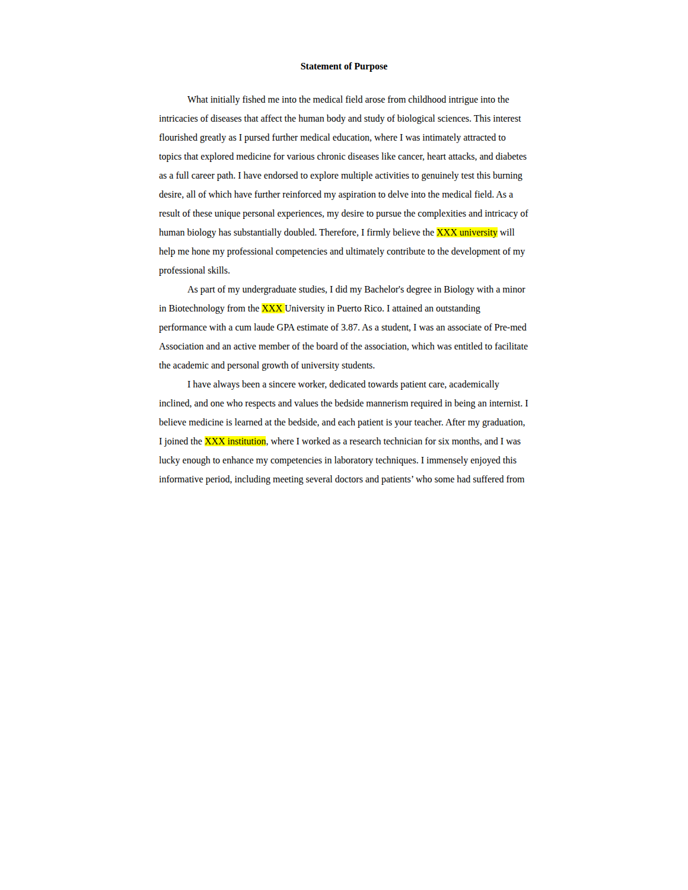Statement of Purpose
What initially fished me into the medical field arose from childhood intrigue into the intricacies of diseases that affect the human body and study of biological sciences. This interest flourished greatly as I pursed further medical education, where I was intimately attracted to topics that explored medicine for various chronic diseases like cancer, heart attacks, and diabetes as a full career path. I have endorsed to explore multiple activities to genuinely test this burning desire, all of which have further reinforced my aspiration to delve into the medical field. As a result of these unique personal experiences, my desire to pursue the complexities and intricacy of human biology has substantially doubled. Therefore, I firmly believe the XXX university will help me hone my professional competencies and ultimately contribute to the development of my professional skills.
As part of my undergraduate studies, I did my Bachelor's degree in Biology with a minor in Biotechnology from the XXX University in Puerto Rico. I attained an outstanding performance with a cum laude GPA estimate of 3.87. As a student, I was an associate of Pre-med Association and an active member of the board of the association, which was entitled to facilitate the academic and personal growth of university students.
I have always been a sincere worker, dedicated towards patient care, academically inclined, and one who respects and values the bedside mannerism required in being an internist. I believe medicine is learned at the bedside, and each patient is your teacher. After my graduation, I joined the XXX institution, where I worked as a research technician for six months, and I was lucky enough to enhance my competencies in laboratory techniques. I immensely enjoyed this informative period, including meeting several doctors and patients’ who some had suffered from